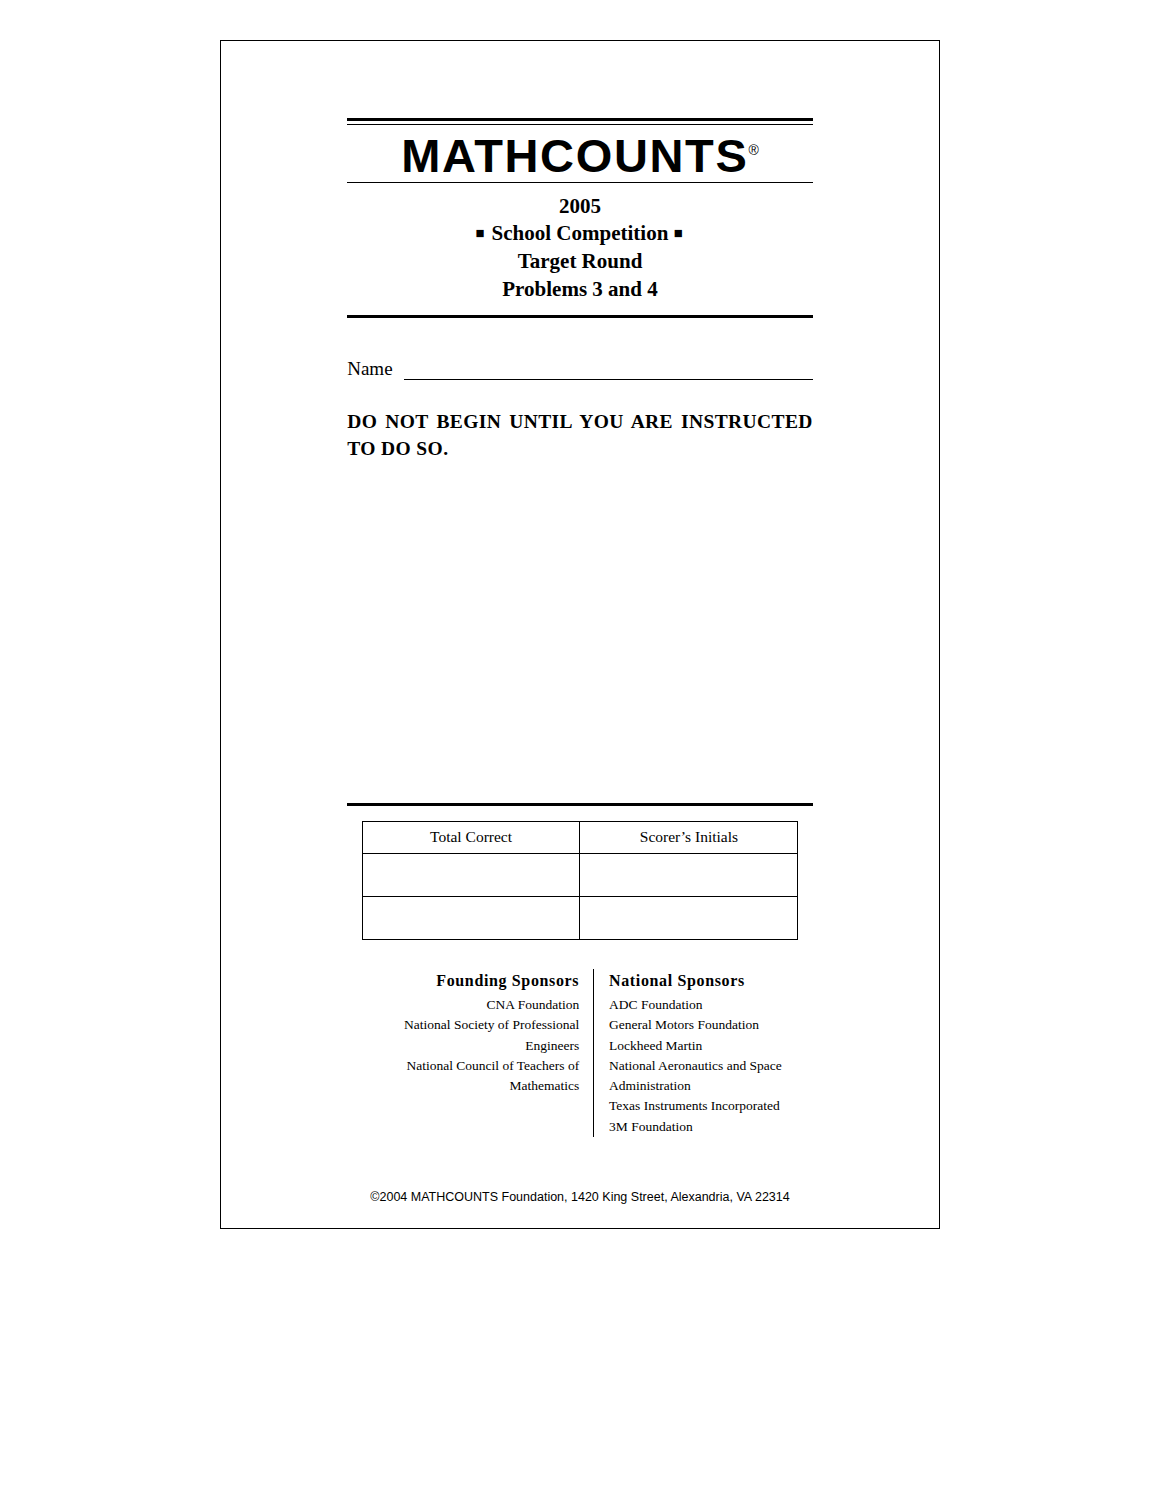MATHCOUNTS®
2005
■ School Competition ■
Target Round
Problems 3 and 4
Name
DO NOT BEGIN UNTIL YOU ARE INSTRUCTED TO DO SO.
| Total Correct | Scorer’s Initials |
| --- | --- |
Founding Sponsors CNA Foundation
National Society of Professional Engineers
National Council of Teachers of Mathematics
National Sponsors ADC Foundation
General Motors Foundation
Lockheed Martin
National Aeronautics and Space Administration
Texas Instruments Incorporated
3M Foundation
©2004 MATHCOUNTS Foundation, 1420 King Street, Alexandria, VA 22314